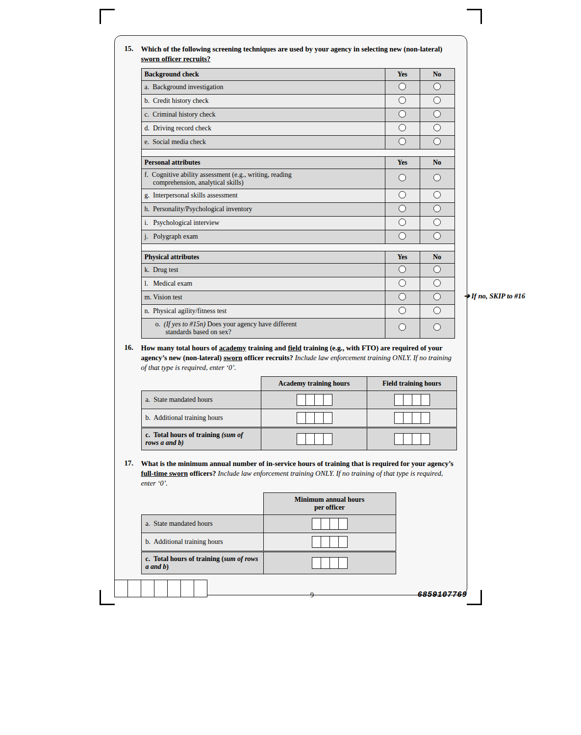15.
Which of the following screening techniques are used by your agency in selecting new (non-lateral) sworn officer recruits?
| Background check | Yes | No |
| --- | --- | --- |
| a. Background investigation | | |
| b. Credit history check | | |
| c. Criminal history check | | |
| d. Driving record check | | |
| e. Social media check | | |
| Personal attributes | Yes | No |
| f. Cognitive ability assessment (e.g., writing, reading comprehension, analytical skills) | | |
| g. Interpersonal skills assessment | | |
| h. Personality/Psychological inventory | | |
| i. Psychological interview | | |
| j. Polygraph exam | | |
| Physical attributes | Yes | No |
| k. Drug test | | |
| l. Medical exam | | |
| m. Vision test | | |
| n. Physical agility/fitness test | | |
| o. (If yes to #15n) Does your agency have different standards based on sex? | | |
➔ If no, SKIP to #16
16.
How many total hours of academy training and field training (e.g., with FTO) are required of your agency’s new (non-lateral) sworn officer recruits? Include law enforcement training ONLY. If no training of that type is required, enter ‘0’.
| | Academy training hours | Field training hours |
| --- | --- | --- |
| a. State mandated hours | | |
| b. Additional training hours | | |
| c. Total hours of training (sum of rows a and b) | | |
17.
What is the minimum annual number of in-service hours of training that is required for your agency’s full-time sworn officers? Include law enforcement training ONLY. If no training of that type is required, enter ‘0’.
| | Minimum annual hours per officer |
| --- | --- |
| a. State mandated hours | |
| b. Additional training hours | |
| c. Total hours of training ( sum of rows a and b ) | |
9
6859107769